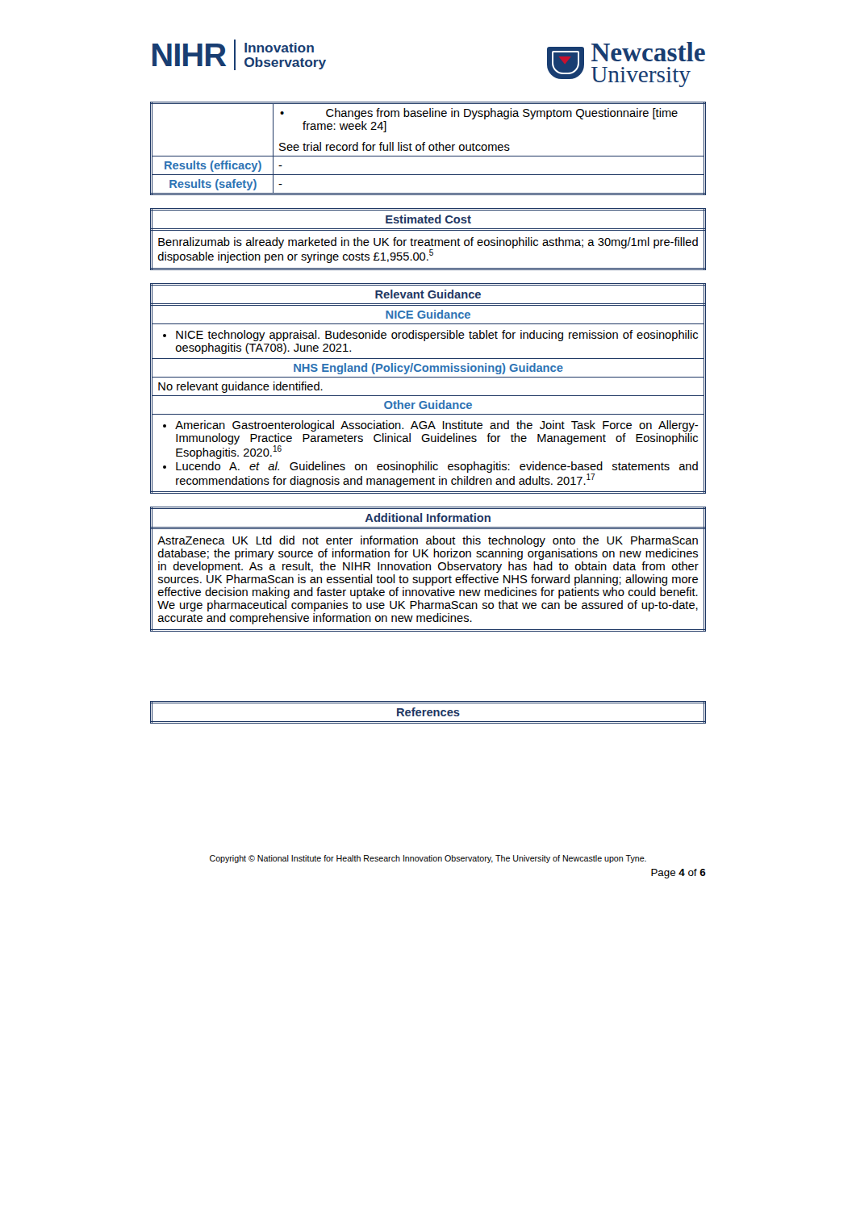NIHR Innovation
Observatory
Newcastle University
| | • Changes from baseline in Dysphagia Symptom Questionnaire [time frame: week 24] See trial record for full list of other outcomes |
| Results (efficacy) | - |
| Results (safety) | - |
| Estimated Cost |
| Benralizumab is already marketed in the UK for treatment of eosinophilic asthma; a 30mg/1ml pre-filled disposable injection pen or syringe costs £1,955.00. 5 |
| Relevant Guidance |
| NICE Guidance |
| NICE technology appraisal. Budesonide orodispersible tablet for inducing remission of eosinophilic oesophagitis (TA708). June 2021. |
| NHS England (Policy/Commissioning) Guidance |
| No relevant guidance identified. |
| Other Guidance |
| American Gastroenterological Association. AGA Institute and the Joint Task Force on Allergy-Immunology Practice Parameters Clinical Guidelines for the Management of Eosinophilic Esophagitis. 2020. 16 Lucendo A. et al. Guidelines on eosinophilic esophagitis: evidence-based statements and recommendations for diagnosis and management in children and adults. 2017. 17 |
| Additional Information |
| AstraZeneca UK Ltd did not enter information about this technology onto the UK PharmaScan database; the primary source of information for UK horizon scanning organisations on new medicines in development. As a result, the NIHR Innovation Observatory has had to obtain data from other sources. UK PharmaScan is an essential tool to support effective NHS forward planning; allowing more effective decision making and faster uptake of innovative new medicines for patients who could benefit. We urge pharmaceutical companies to use UK PharmaScan so that we can be assured of up-to-date, accurate and comprehensive information on new medicines. |
| References |
Copyright © National Institute for Health Research Innovation Observatory, The University of Newcastle upon Tyne.
Page 4 of 6